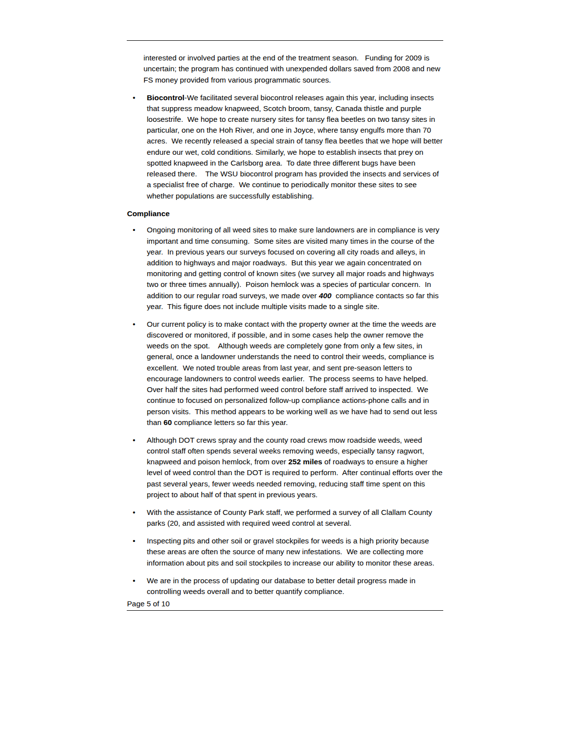interested or involved parties at the end of the treatment season. Funding for 2009 is uncertain; the program has continued with unexpended dollars saved from 2008 and new FS money provided from various programmatic sources.
Biocontrol-We facilitated several biocontrol releases again this year, including insects that suppress meadow knapweed, Scotch broom, tansy, Canada thistle and purple loosestrife. We hope to create nursery sites for tansy flea beetles on two tansy sites in particular, one on the Hoh River, and one in Joyce, where tansy engulfs more than 70 acres. We recently released a special strain of tansy flea beetles that we hope will better endure our wet, cold conditions. Similarly, we hope to establish insects that prey on spotted knapweed in the Carlsborg area. To date three different bugs have been released there. The WSU biocontrol program has provided the insects and services of a specialist free of charge. We continue to periodically monitor these sites to see whether populations are successfully establishing.
Compliance
Ongoing monitoring of all weed sites to make sure landowners are in compliance is very important and time consuming. Some sites are visited many times in the course of the year. In previous years our surveys focused on covering all city roads and alleys, in addition to highways and major roadways. But this year we again concentrated on monitoring and getting control of known sites (we survey all major roads and highways two or three times annually). Poison hemlock was a species of particular concern. In addition to our regular road surveys, we made over 400 compliance contacts so far this year. This figure does not include multiple visits made to a single site.
Our current policy is to make contact with the property owner at the time the weeds are discovered or monitored, if possible, and in some cases help the owner remove the weeds on the spot. Although weeds are completely gone from only a few sites, in general, once a landowner understands the need to control their weeds, compliance is excellent. We noted trouble areas from last year, and sent pre-season letters to encourage landowners to control weeds earlier. The process seems to have helped. Over half the sites had performed weed control before staff arrived to inspected. We continue to focused on personalized follow-up compliance actions-phone calls and in person visits. This method appears to be working well as we have had to send out less than 60 compliance letters so far this year.
Although DOT crews spray and the county road crews mow roadside weeds, weed control staff often spends several weeks removing weeds, especially tansy ragwort, knapweed and poison hemlock, from over 252 miles of roadways to ensure a higher level of weed control than the DOT is required to perform. After continual efforts over the past several years, fewer weeds needed removing, reducing staff time spent on this project to about half of that spent in previous years.
With the assistance of County Park staff, we performed a survey of all Clallam County parks (20, and assisted with required weed control at several.
Inspecting pits and other soil or gravel stockpiles for weeds is a high priority because these areas are often the source of many new infestations. We are collecting more information about pits and soil stockpiles to increase our ability to monitor these areas.
We are in the process of updating our database to better detail progress made in controlling weeds overall and to better quantify compliance.
Page 5 of 10